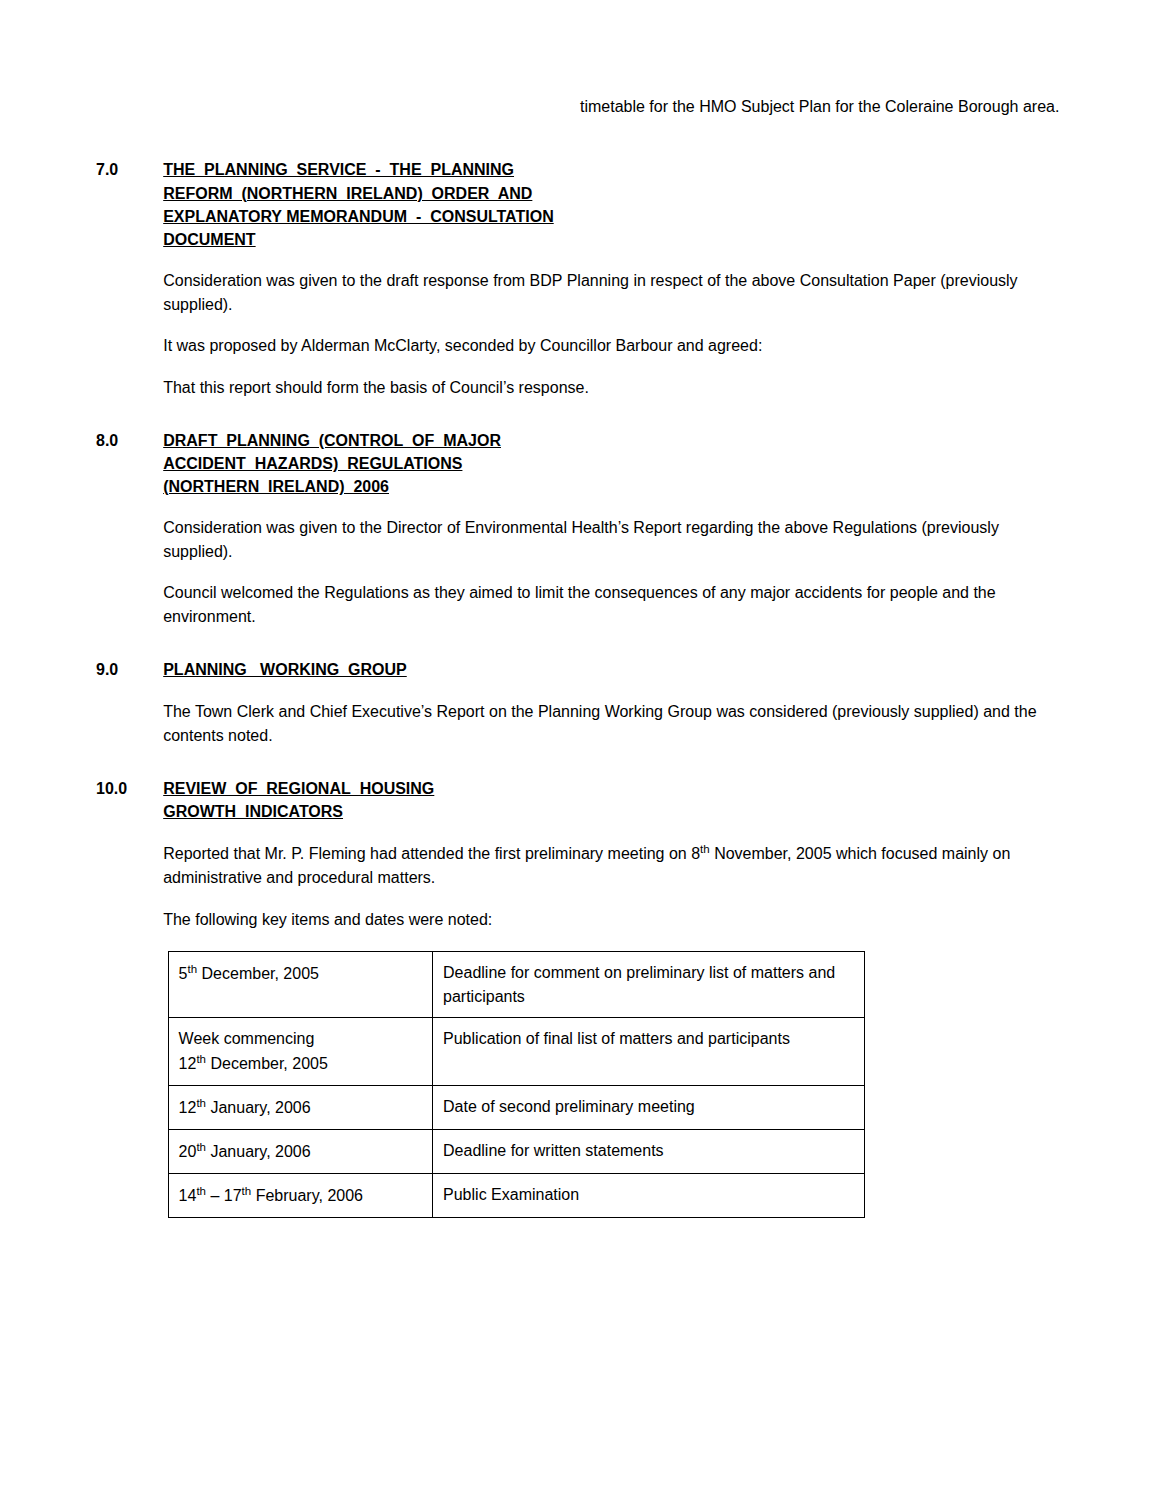timetable for the HMO Subject Plan for the Coleraine Borough area.
7.0
THE PLANNING SERVICE - THE PLANNING
REFORM (NORTHERN IRELAND) ORDER AND
EXPLANATORY MEMORANDUM - CONSULTATION
DOCUMENT
Consideration was given to the draft response from BDP Planning in respect of the above Consultation Paper (previously supplied).
It was proposed by Alderman McClarty, seconded by Councillor Barbour and agreed:
That this report should form the basis of Council’s response.
8.0
DRAFT PLANNING (CONTROL OF MAJOR
ACCIDENT HAZARDS) REGULATIONS
(NORTHERN IRELAND) 2006
Consideration was given to the Director of Environmental Health’s Report regarding the above Regulations (previously supplied).
Council welcomed the Regulations as they aimed to limit the consequences of any major accidents for people and the environment.
9.0
PLANNING WORKING GROUP
The Town Clerk and Chief Executive’s Report on the Planning Working Group was considered (previously supplied) and the contents noted.
10.0
REVIEW OF REGIONAL HOUSING
GROWTH INDICATORS
Reported that Mr. P. Fleming had attended the first preliminary meeting on 8th November, 2005 which focused mainly on administrative and procedural matters.
The following key items and dates were noted:
| 5 th December, 2005 | Deadline for comment on preliminary list of matters and participants |
| Week commencing 12 th December, 2005 | Publication of final list of matters and participants |
| 12 th January, 2006 | Date of second preliminary meeting |
| 20 th January, 2006 | Deadline for written statements |
| 14 th – 17 th February, 2006 | Public Examination |